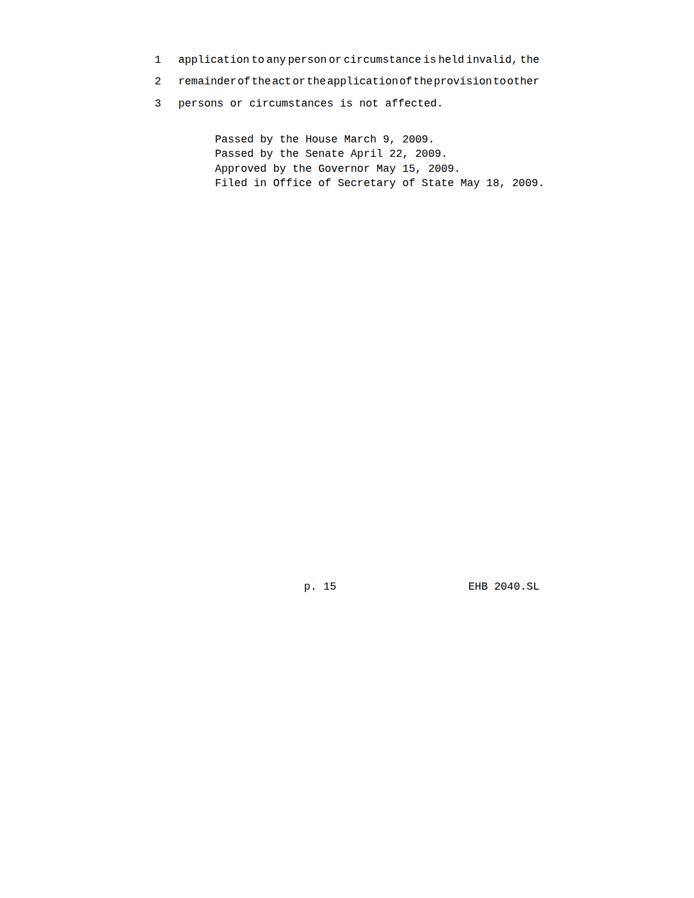1 application to any person or circumstance is held invalid, the
2 remainder of the act or the application of the provision to other
3 persons or circumstances is not affected.
Passed by the House March 9, 2009. Passed by the Senate April 22, 2009. Approved by the Governor May 15, 2009. Filed in Office of Secretary of State May 18, 2009.
p. 15 EHB 2040.SL